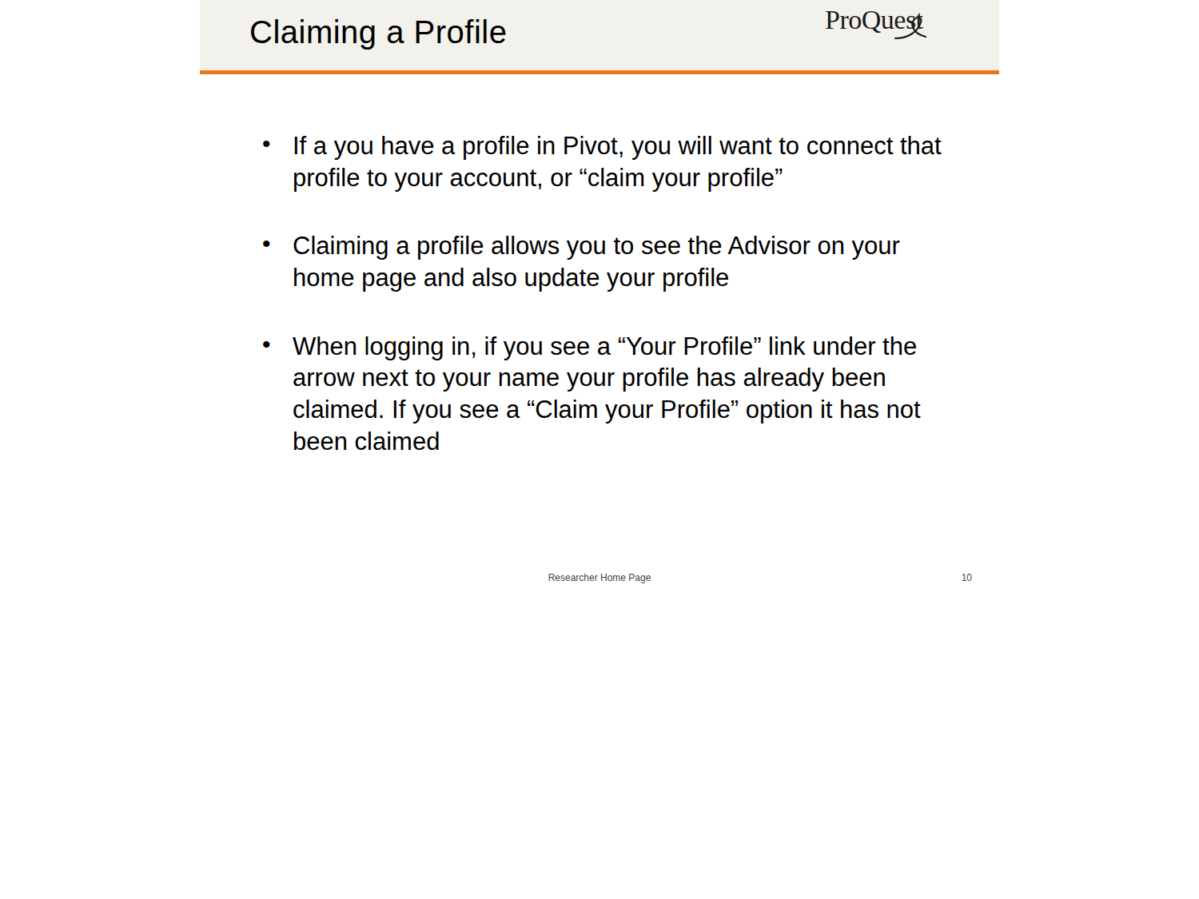Claiming a Profile
ProQuest
If a you have a profile in Pivot, you will want to connect that profile to your account, or “claim your profile”
Claiming a profile allows you to see the Advisor on your home page and also update your profile
When logging in, if you see a “Your Profile” link under the arrow next to your name your profile has already been claimed. If you see a “Claim your Profile” option it has not been claimed
Researcher Home Page
10